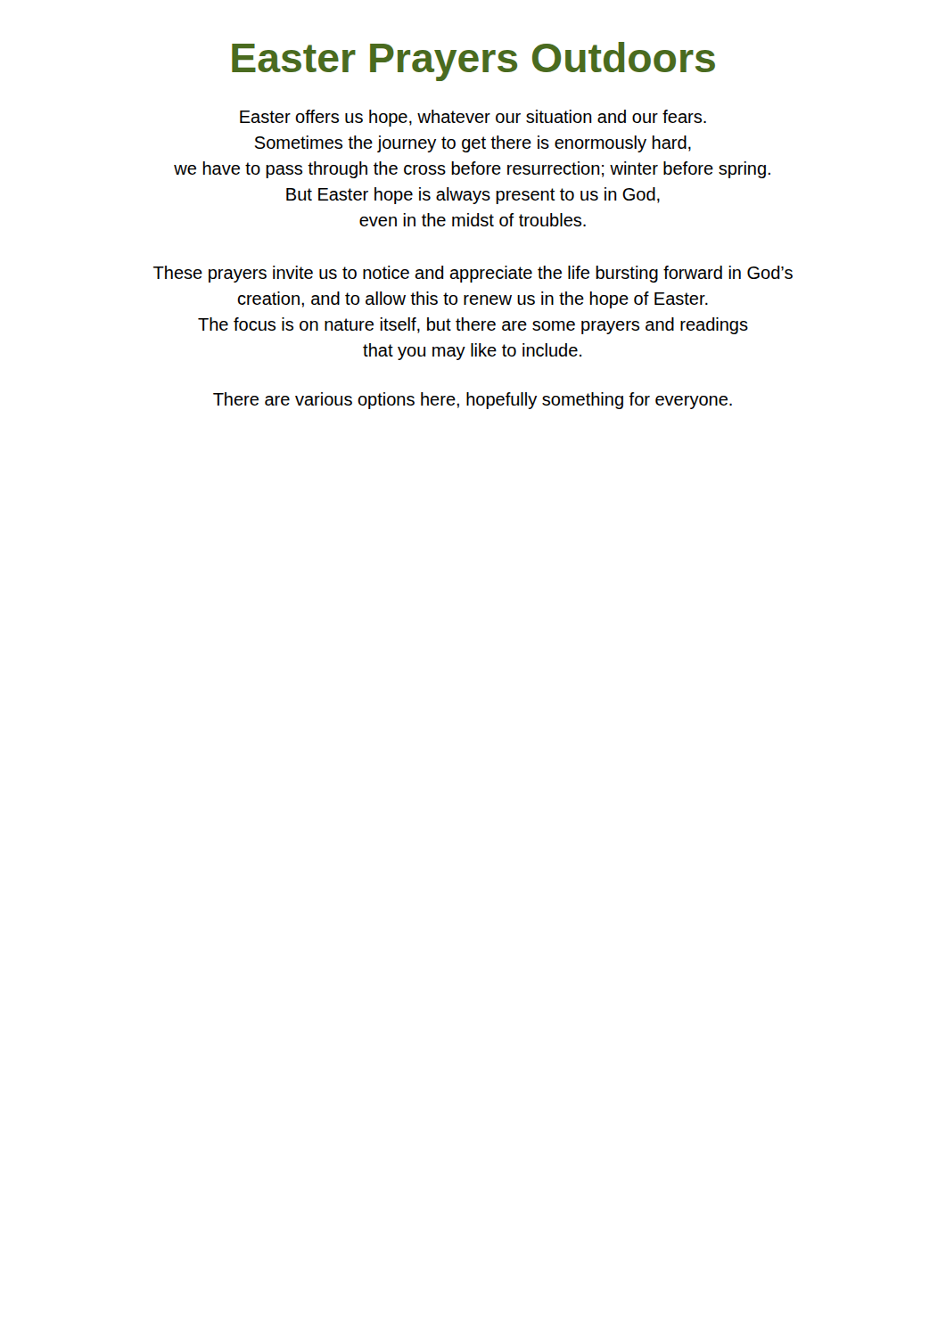Easter Prayers Outdoors
Easter offers us hope, whatever our situation and our fears.
Sometimes the journey to get there is enormously hard,
we have to pass through the cross before resurrection; winter before spring.
But Easter hope is always present to us in God,
even in the midst of troubles.
These prayers invite us to notice and appreciate the life bursting forward in God’s creation, and to allow this to renew us in the hope of Easter.
The focus is on nature itself, but there are some prayers and readings
that you may like to include.
There are various options here, hopefully something for everyone.